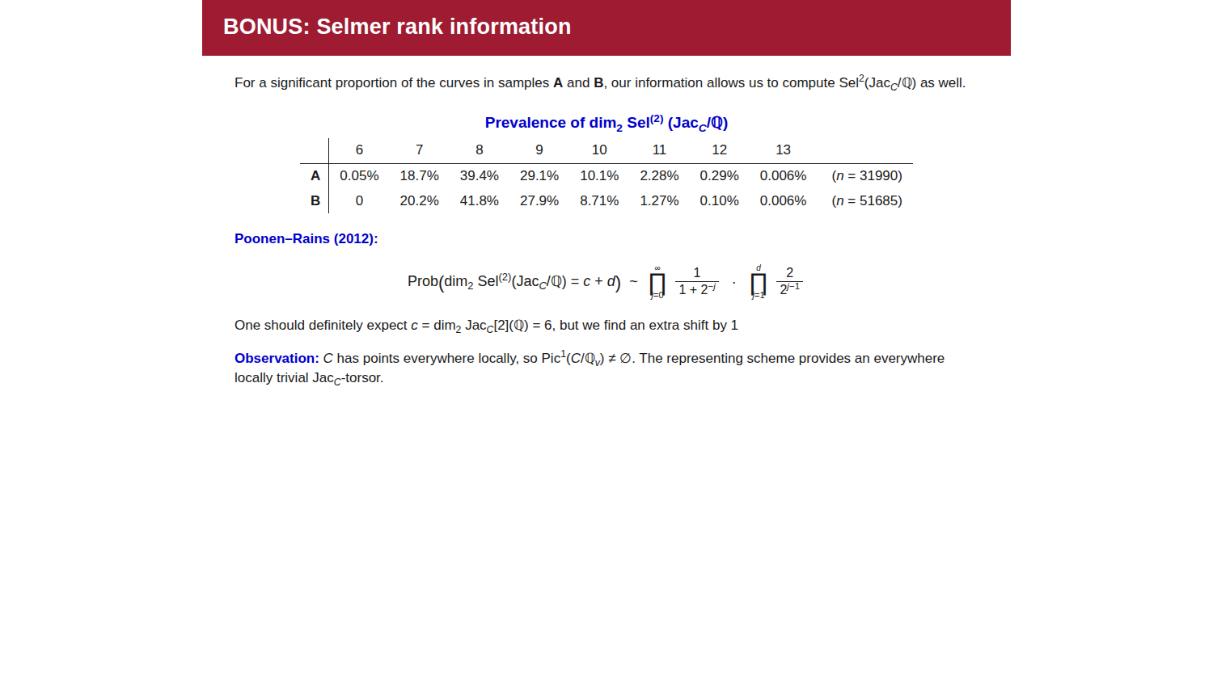BONUS: Selmer rank information
For a significant proportion of the curves in samples A and B, our information allows us to compute Sel2(JacC/ℚ) as well.
Prevalence of dim2 Sel(2) (JacC/ℚ)
| | 6 | 7 | 8 | 9 | 10 | 11 | 12 | 13 | |
| --- | --- | --- | --- | --- | --- | --- | --- | --- | --- |
| A | 0.05% | 18.7% | 39.4% | 29.1% | 10.1% | 2.28% | 0.29% | 0.006% | ( n = 31990) |
| B | 0 | 20.2% | 41.8% | 27.9% | 8.71% | 1.27% | 0.10% | 0.006% | ( n = 51685) |
Poonen–Rains (2012):
Prob(dim2 Sel(2)(JacC/ℚ) = c + d) ~ ∞ ∏ j=0 11 + 2−j · d ∏ j=1 22j−1
One should definitely expect c = dim2 JacC[2](ℚ) = 6, but we find an extra shift by 1
Observation: C has points everywhere locally, so Pic1(C/ℚv) ≠ ∅. The representing scheme provides an everywhere locally trivial JacC-torsor.